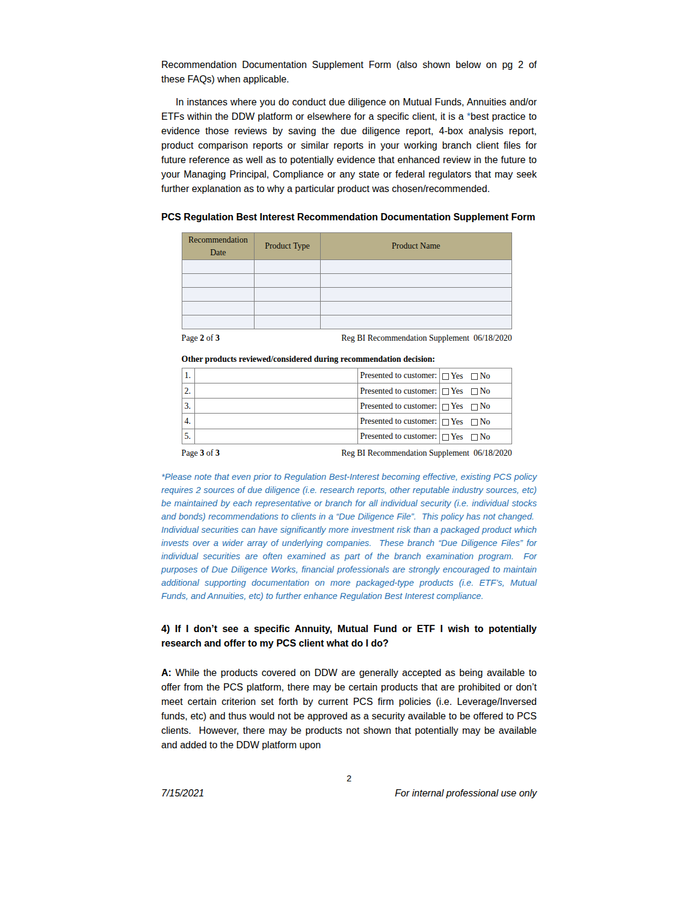Recommendation Documentation Supplement Form (also shown below on pg 2 of these FAQs) when applicable.
In instances where you do conduct due diligence on Mutual Funds, Annuities and/or ETFs within the DDW platform or elsewhere for a specific client, it is a *best practice to evidence those reviews by saving the due diligence report, 4-box analysis report, product comparison reports or similar reports in your working branch client files for future reference as well as to potentially evidence that enhanced review in the future to your Managing Principal, Compliance or any state or federal regulators that may seek further explanation as to why a particular product was chosen/recommended.
PCS Regulation Best Interest Recommendation Documentation Supplement Form
| Recommendation Date | Product Type | Product Name |
| --- | --- | --- |
Page 2 of 3 Reg BI Recommendation Supplement 06/18/2020
Other products reviewed/considered during recommendation decision:
| 1. | | Presented to customer: | Yes No |
| 2. | | Presented to customer: | Yes No |
| 3. | | Presented to customer: | Yes No |
| 4. | | Presented to customer: | Yes No |
| 5. | | Presented to customer: | Yes No |
Page 3 of 3 Reg BI Recommendation Supplement 06/18/2020
*Please note that even prior to Regulation Best-Interest becoming effective, existing PCS policy requires 2 sources of due diligence (i.e. research reports, other reputable industry sources, etc) be maintained by each representative or branch for all individual security (i.e. individual stocks and bonds) recommendations to clients in a “Due Diligence File”. This policy has not changed. Individual securities can have significantly more investment risk than a packaged product which invests over a wider array of underlying companies. These branch “Due Diligence Files” for individual securities are often examined as part of the branch examination program. For purposes of Due Diligence Works, financial professionals are strongly encouraged to maintain additional supporting documentation on more packaged-type products (i.e. ETF’s, Mutual Funds, and Annuities, etc) to further enhance Regulation Best Interest compliance.
4) If I don’t see a specific Annuity, Mutual Fund or ETF I wish to potentially research and offer to my PCS client what do I do?
A: While the products covered on DDW are generally accepted as being available to offer from the PCS platform, there may be certain products that are prohibited or don’t meet certain criterion set forth by current PCS firm policies (i.e. Leverage/Inversed funds, etc) and thus would not be approved as a security available to be offered to PCS clients. However, there may be products not shown that potentially may be available and added to the DDW platform upon
2
7/15/2021 For internal professional use only